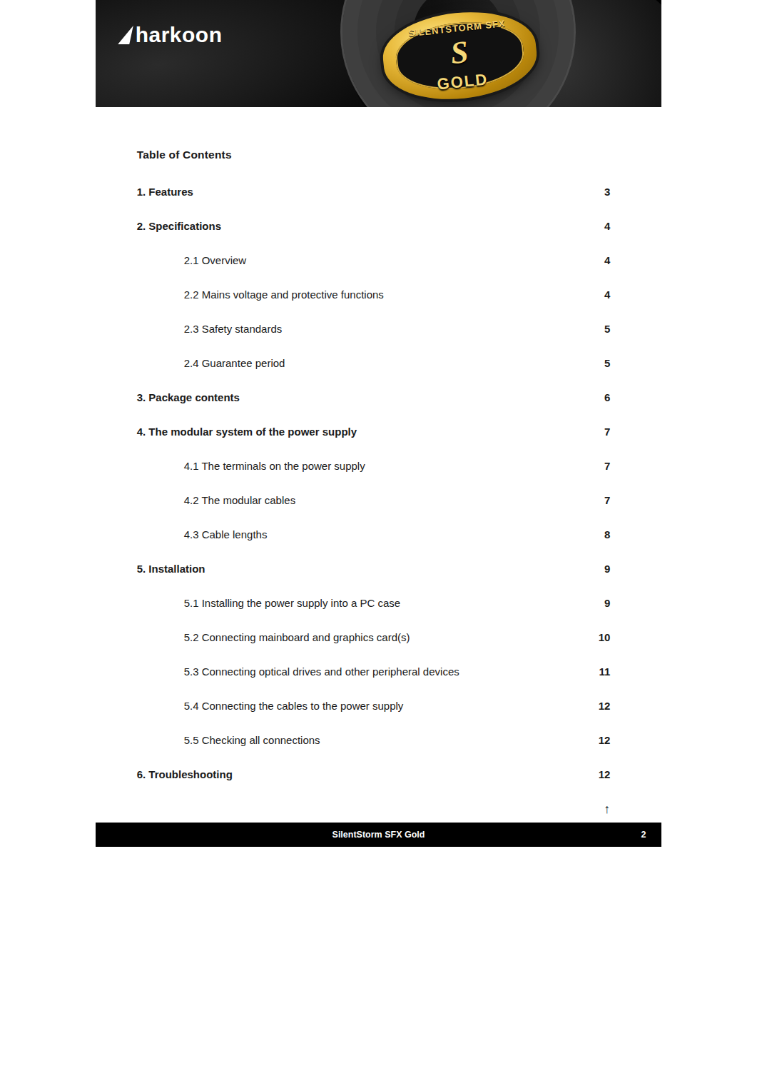harkoon
SILENTSTORM SFX S GOLD
Table of Contents
1. Features 3
2. Specifications 4
2.1 Overview 4
2.2 Mains voltage and protective functions 4
2.3 Safety standards 5
2.4 Guarantee period 5
3. Package contents 6
4. The modular system of the power supply 7
4.1 The terminals on the power supply 7
4.2 The modular cables 7
4.3 Cable lengths 8
5. Installation 9
5.1 Installing the power supply into a PC case 9
5.2 Connecting mainboard and graphics card(s) 10
5.3 Connecting optical drives and other peripheral devices 11
5.4 Connecting the cables to the power supply 12
5.5 Checking all connections 12
6. Troubleshooting 12
↑
SilentStorm SFX Gold 2